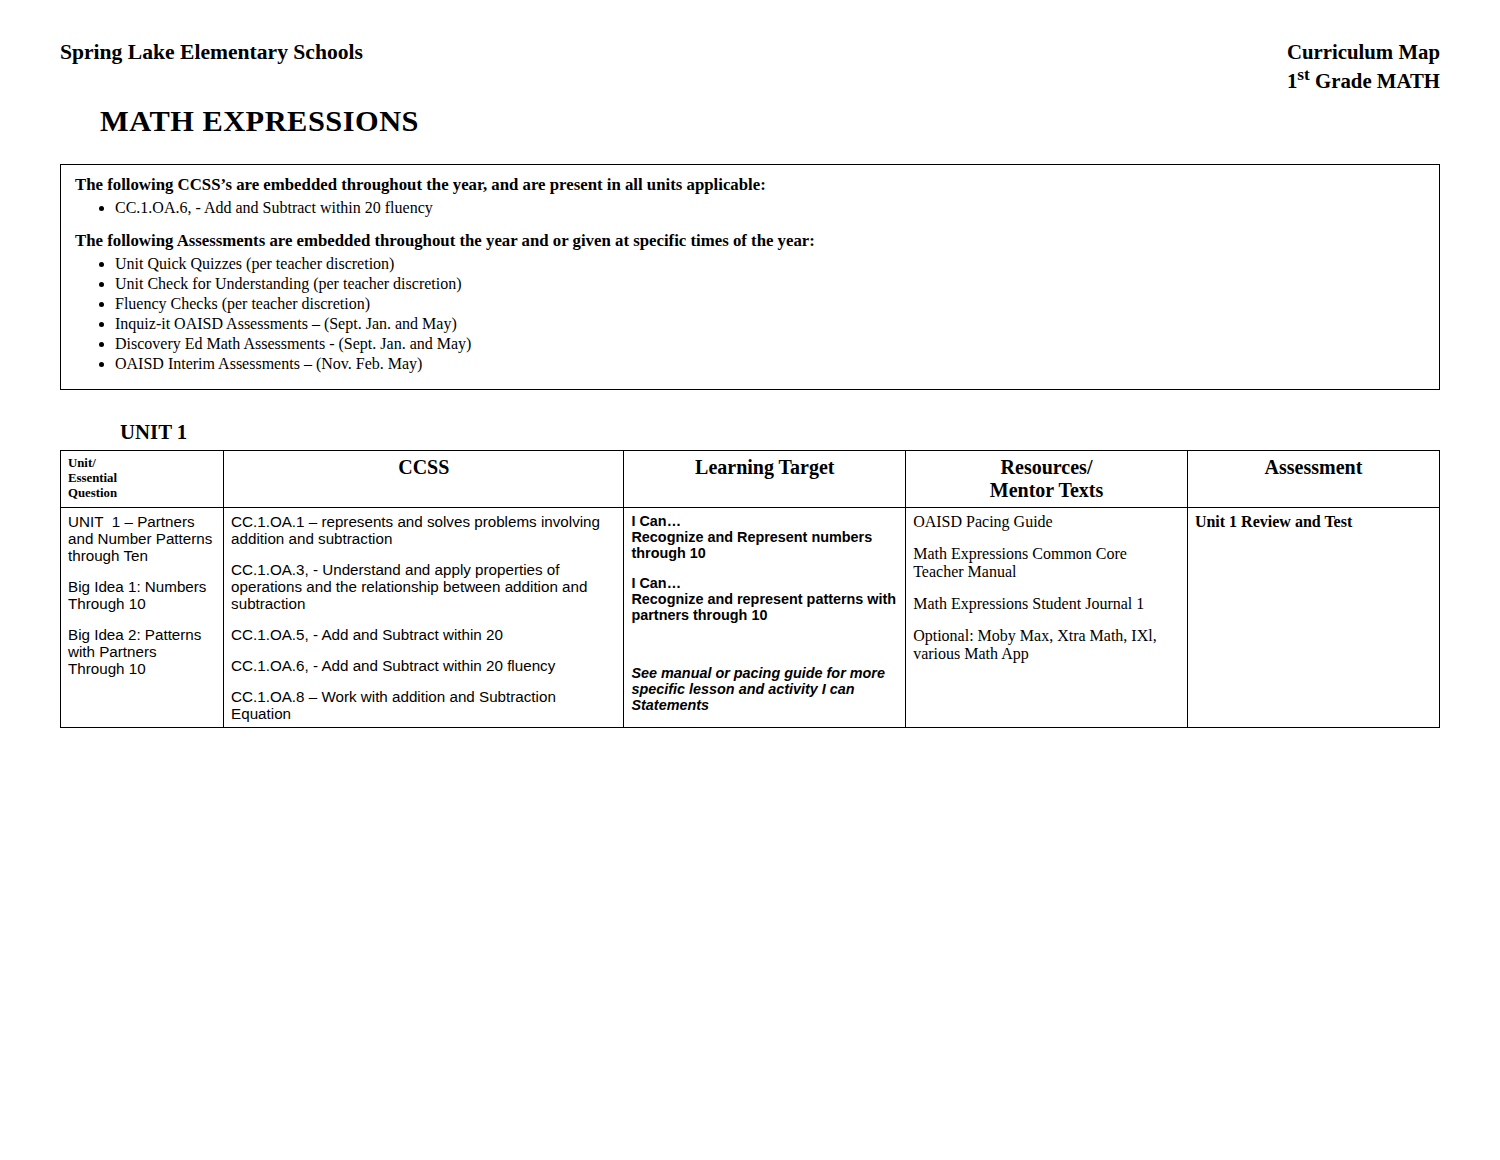Spring Lake Elementary Schools
Curriculum Map
1st Grade MATH
MATH EXPRESSIONS
The following CCSS’s are embedded throughout the year, and are present in all units applicable:
CC.1.OA.6, - Add and Subtract within 20 fluency
The following Assessments are embedded throughout the year and or given at specific times of the year:
Unit Quick Quizzes (per teacher discretion)
Unit Check for Understanding (per teacher discretion)
Fluency Checks (per teacher discretion)
Inquiz-it OAISD Assessments – (Sept. Jan. and May)
Discovery Ed Math Assessments - (Sept. Jan. and May)
OAISD Interim Assessments – (Nov. Feb. May)
UNIT 1
| Unit/ Essential Question | CCSS | Learning Target | Resources/ Mentor Texts | Assessment |
| --- | --- | --- | --- | --- |
| UNIT 1 – Partners and Number Patterns through Ten Big Idea 1: Numbers Through 10 Big Idea 2: Patterns with Partners Through 10 | CC.1.OA.1 – represents and solves problems involving addition and subtraction CC.1.OA.3, - Understand and apply properties of operations and the relationship between addition and subtraction CC.1.OA.5, - Add and Subtract within 20 CC.1.OA.6, - Add and Subtract within 20 fluency CC.1.OA.8 – Work with addition and Subtraction Equation | I Can… Recognize and Represent numbers through 10 I Can… Recognize and represent patterns with partners through 10 See manual or pacing guide for more specific lesson and activity I can Statements | OAISD Pacing Guide Math Expressions Common Core Teacher Manual Math Expressions Student Journal 1 Optional: Moby Max, Xtra Math, IXl, various Math App | Unit 1 Review and Test |